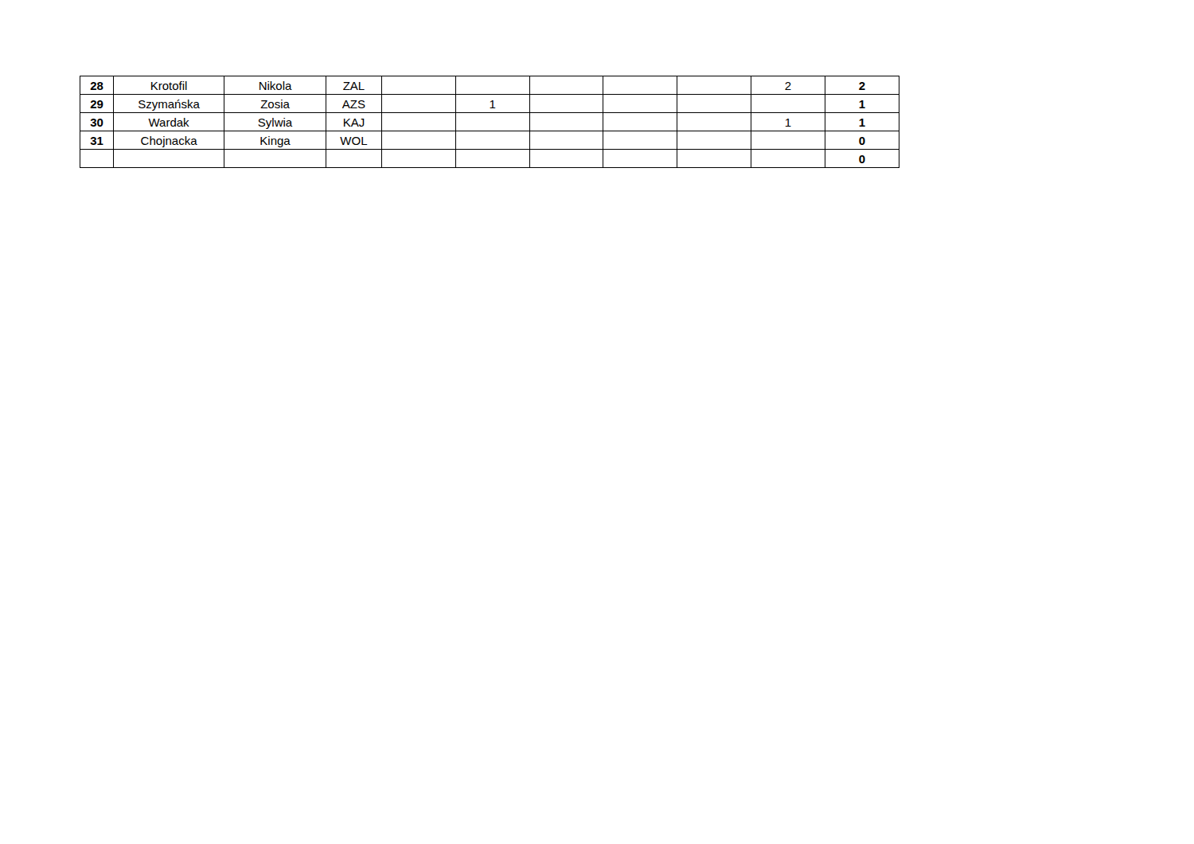| 28 | Krotofil | Nikola | ZAL | | | | | | 2 | 2 |
| 29 | Szymańska | Zosia | AZS | | 1 | | | | | 1 |
| 30 | Wardak | Sylwia | KAJ | | | | | | 1 | 1 |
| 31 | Chojnacka | Kinga | WOL | | | | | | | 0 |
| | | | | | | | | | | 0 |